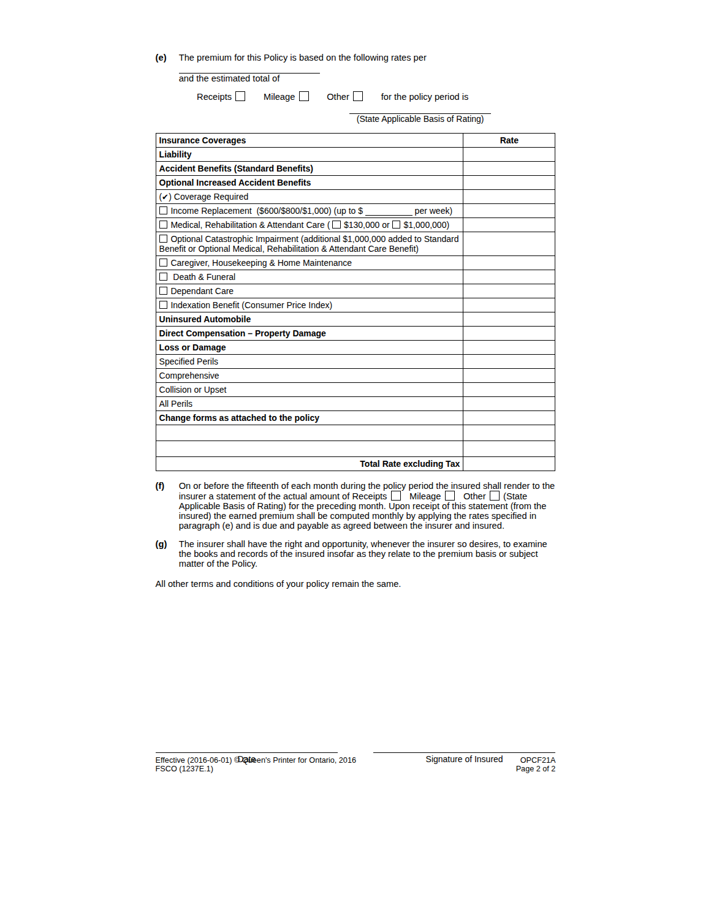(e)
The premium for this Policy is based on the following rates per
and the estimated total of
Receipts Mileage Other for the policy period is
(State Applicable Basis of Rating)
| Insurance Coverages | Rate |
| --- | --- |
| Liability | |
| Accident Benefits (Standard Benefits) | |
| Optional Increased Accident Benefits | |
| ( ✔ ) Coverage Required | |
| Income Replacement ($600/$800/$1,000) (up to $ per week) | |
| Medical, Rehabilitation & Attendant Care ( $130,000 or $1,000,000) | |
| Optional Catastrophic Impairment (additional $1,000,000 added to Standard Benefit or Optional Medical, Rehabilitation & Attendant Care Benefit) | |
| Caregiver, Housekeeping & Home Maintenance | |
| Death & Funeral | |
| Dependant Care | |
| Indexation Benefit (Consumer Price Index) | |
| Uninsured Automobile | |
| Direct Compensation – Property Damage | |
| Loss or Damage | |
| Specified Perils | |
| Comprehensive | |
| Collision or Upset | |
| All Perils | |
| Change forms as attached to the policy | |
| Total Rate excluding Tax | |
(f)
On or before the fifteenth of each month during the policy period the insured shall render to the insurer a statement of the actual amount of Receipts Mileage Other (State Applicable Basis of Rating) for the preceding month. Upon receipt of this statement (from the insured) the earned premium shall be computed monthly by applying the rates specified in paragraph (e) and is due and payable as agreed between the insurer and insured.
(g)
The insurer shall have the right and opportunity, whenever the insurer so desires, to examine the books and records of the insured insofar as they relate to the premium basis or subject matter of the Policy.
All other terms and conditions of your policy remain the same.
Date
Signature of Insured
Effective (2016-06-01) © Queen's Printer for Ontario, 2016
FSCO (1237E.1)
OPCF21A
Page 2 of 2